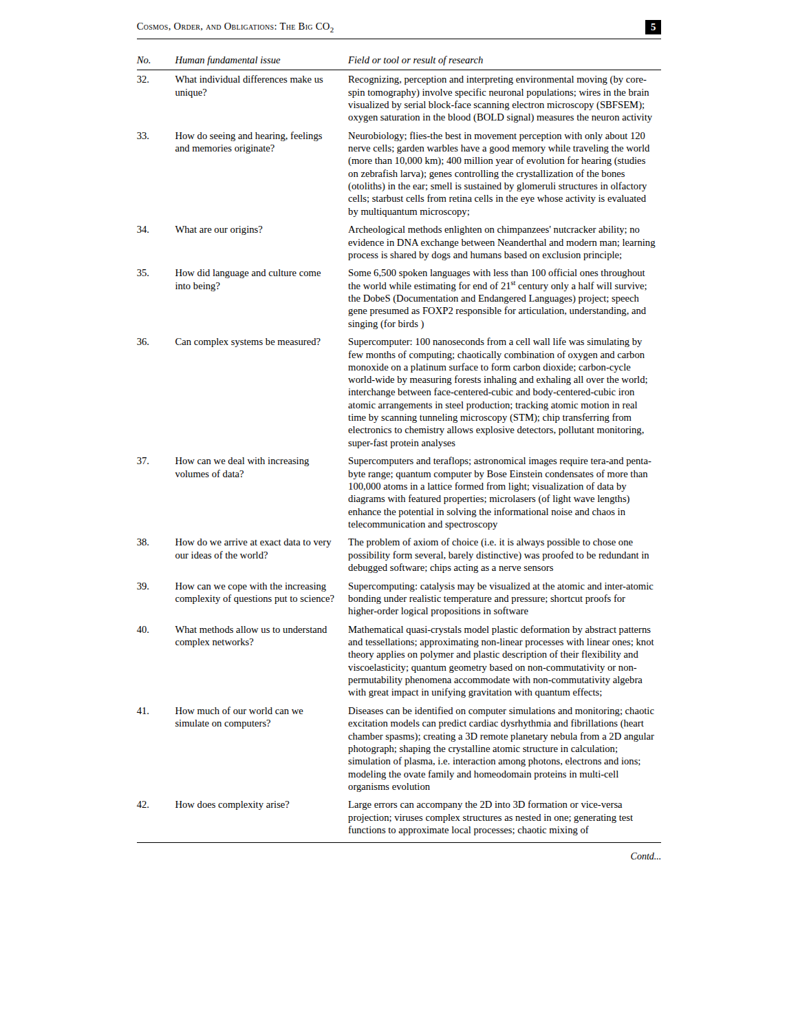Cosmos, Order, and Obligations: The Big CO2
5
| No. | Human fundamental issue | Field or tool or result of research |
| --- | --- | --- |
| 32. | What individual differences make us unique? | Recognizing, perception and interpreting environmental moving (by core-spin tomography) involve specific neuronal populations; wires in the brain visualized by serial block-face scanning electron microscopy (SBFSEM); oxygen saturation in the blood (BOLD signal) measures the neuron activity |
| 33. | How do seeing and hearing, feelings and memories originate? | Neurobiology; flies-the best in movement perception with only about 120 nerve cells; garden warbles have a good memory while traveling the world (more than 10,000 km); 400 million year of evolution for hearing (studies on zebrafish larva); genes controlling the crystallization of the bones (otoliths) in the ear; smell is sustained by glomeruli structures in olfactory cells; starbust cells from retina cells in the eye whose activity is evaluated by multiquantum microscopy; |
| 34. | What are our origins? | Archeological methods enlighten on chimpanzees' nutcracker ability; no evidence in DNA exchange between Neanderthal and modern man; learning process is shared by dogs and humans based on exclusion principle; |
| 35. | How did language and culture come into being? | Some 6,500 spoken languages with less than 100 official ones throughout the world while estimating for end of 21 st century only a half will survive; the DobeS (Documentation and Endangered Languages) project; speech gene presumed as FOXP2 responsible for articulation, understanding, and singing (for birds ) |
| 36. | Can complex systems be measured? | Supercomputer: 100 nanoseconds from a cell wall life was simulating by few months of computing; chaotically combination of oxygen and carbon monoxide on a platinum surface to form carbon dioxide; carbon-cycle world-wide by measuring forests inhaling and exhaling all over the world; interchange between face-centered-cubic and body-centered-cubic iron atomic arrangements in steel production; tracking atomic motion in real time by scanning tunneling microscopy (STM); chip transferring from electronics to chemistry allows explosive detectors, pollutant monitoring, super-fast protein analyses |
| 37. | How can we deal with increasing volumes of data? | Supercomputers and teraflops; astronomical images require tera-and penta-byte range; quantum computer by Bose Einstein condensates of more than 100,000 atoms in a lattice formed from light; visualization of data by diagrams with featured properties; microlasers (of light wave lengths) enhance the potential in solving the informational noise and chaos in telecommunication and spectroscopy |
| 38. | How do we arrive at exact data to very our ideas of the world? | The problem of axiom of choice (i.e. it is always possible to chose one possibility form several, barely distinctive) was proofed to be redundant in debugged software; chips acting as a nerve sensors |
| 39. | How can we cope with the increasing complexity of questions put to science? | Supercomputing: catalysis may be visualized at the atomic and inter-atomic bonding under realistic temperature and pressure; shortcut proofs for higher-order logical propositions in software |
| 40. | What methods allow us to understand complex networks? | Mathematical quasi-crystals model plastic deformation by abstract patterns and tessellations; approximating non-linear processes with linear ones; knot theory applies on polymer and plastic description of their flexibility and viscoelasticity; quantum geometry based on non-commutativity or non-permutability phenomena accommodate with non-commutativity algebra with great impact in unifying gravitation with quantum effects; |
| 41. | How much of our world can we simulate on computers? | Diseases can be identified on computer simulations and monitoring; chaotic excitation models can predict cardiac dysrhythmia and fibrillations (heart chamber spasms); creating a 3D remote planetary nebula from a 2D angular photograph; shaping the crystalline atomic structure in calculation; simulation of plasma, i.e. interaction among photons, electrons and ions; modeling the ovate family and homeodomain proteins in multi-cell organisms evolution |
| 42. | How does complexity arise? | Large errors can accompany the 2D into 3D formation or vice-versa projection; viruses complex structures as nested in one; generating test functions to approximate local processes; chaotic mixing of |
Contd...